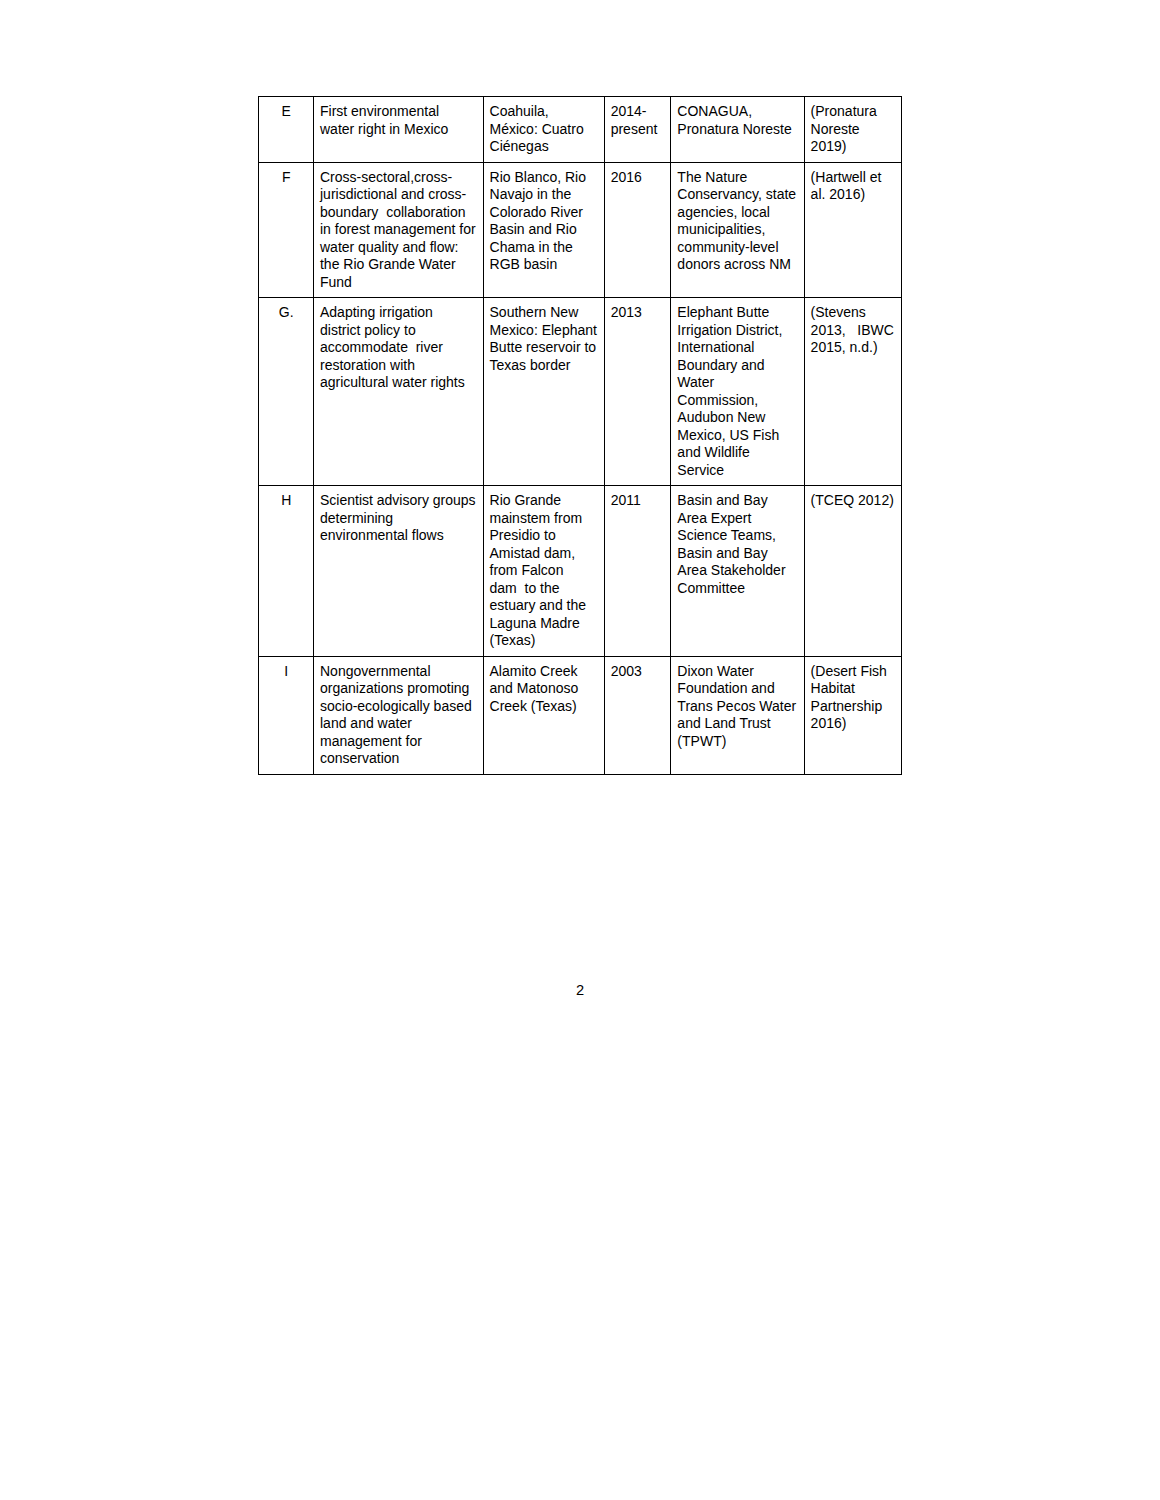| E | First environmental water right in Mexico | Coahuila, México: Cuatro Ciénegas | 2014-present | CONAGUA, Pronatura Noreste | (Pronatura Noreste 2019) |
| F | Cross-sectoral,cross-jurisdictional and cross-boundary collaboration in forest management for water quality and flow: the Rio Grande Water Fund | Rio Blanco, Rio Navajo in the Colorado River Basin and Rio Chama in the RGB basin | 2016 | The Nature Conservancy, state agencies, local municipalities, community-level donors across NM | (Hartwell et al. 2016) |
| G. | Adapting irrigation district policy to accommodate river restoration with agricultural water rights | Southern New Mexico: Elephant Butte reservoir to Texas border | 2013 | Elephant Butte Irrigation District, International Boundary and Water Commission, Audubon New Mexico, US Fish and Wildlife Service | (Stevens 2013, IBWC 2015, n.d.) |
| H | Scientist advisory groups determining environmental flows | Rio Grande mainstem from Presidio to Amistad dam, from Falcon dam to the estuary and the Laguna Madre (Texas) | 2011 | Basin and Bay Area Expert Science Teams, Basin and Bay Area Stakeholder Committee | (TCEQ 2012) |
| I | Nongovernmental organizations promoting socio-ecologically based land and water management for conservation | Alamito Creek and Matonoso Creek (Texas) | 2003 | Dixon Water Foundation and Trans Pecos Water and Land Trust (TPWT) | (Desert Fish Habitat Partnership 2016) |
2